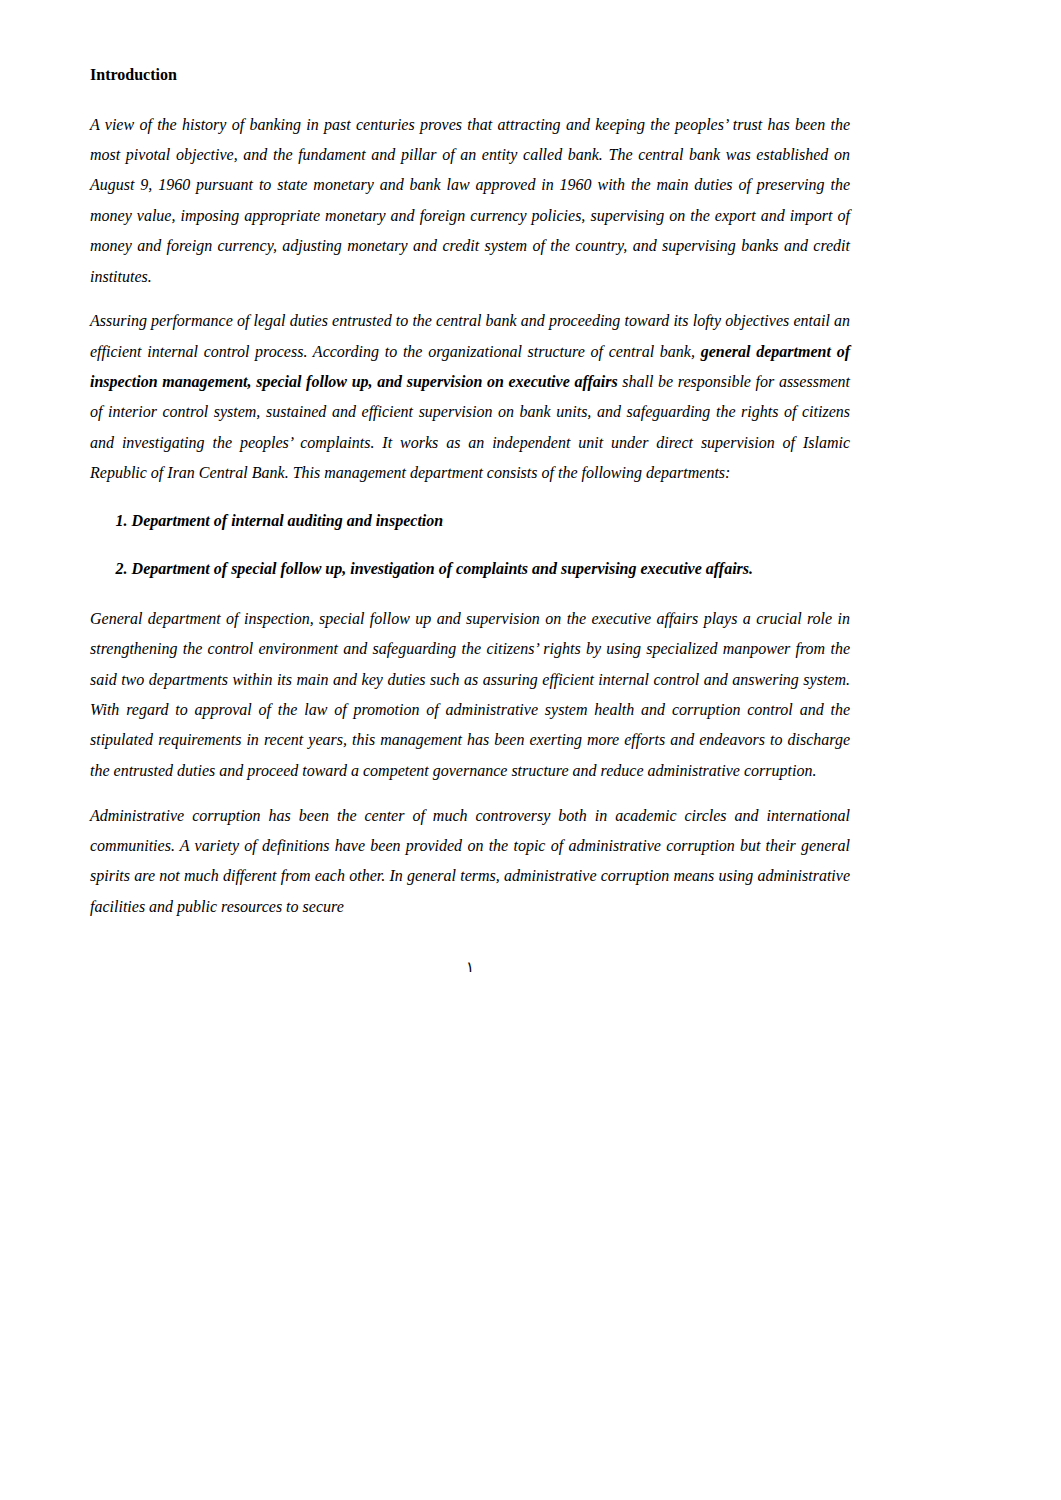Introduction
A view of the history of banking in past centuries proves that attracting and keeping the peoples’ trust has been the most pivotal objective, and the fundament and pillar of an entity called bank. The central bank was established on August 9, 1960 pursuant to state monetary and bank law approved in 1960 with the main duties of preserving the money value, imposing appropriate monetary and foreign currency policies, supervising on the export and import of money and foreign currency, adjusting monetary and credit system of the country, and supervising banks and credit institutes.
Assuring performance of legal duties entrusted to the central bank and proceeding toward its lofty objectives entail an efficient internal control process. According to the organizational structure of central bank, general department of inspection management, special follow up, and supervision on executive affairs shall be responsible for assessment of interior control system, sustained and efficient supervision on bank units, and safeguarding the rights of citizens and investigating the peoples’ complaints. It works as an independent unit under direct supervision of Islamic Republic of Iran Central Bank. This management department consists of the following departments:
Department of internal auditing and inspection
Department of special follow up, investigation of complaints and supervising executive affairs.
General department of inspection, special follow up and supervision on the executive affairs plays a crucial role in strengthening the control environment and safeguarding the citizens’ rights by using specialized manpower from the said two departments within its main and key duties such as assuring efficient internal control and answering system. With regard to approval of the law of promotion of administrative system health and corruption control and the stipulated requirements in recent years, this management has been exerting more efforts and endeavors to discharge the entrusted duties and proceed toward a competent governance structure and reduce administrative corruption.
Administrative corruption has been the center of much controversy both in academic circles and international communities. A variety of definitions have been provided on the topic of administrative corruption but their general spirits are not much different from each other. In general terms, administrative corruption means using administrative facilities and public resources to secure
١